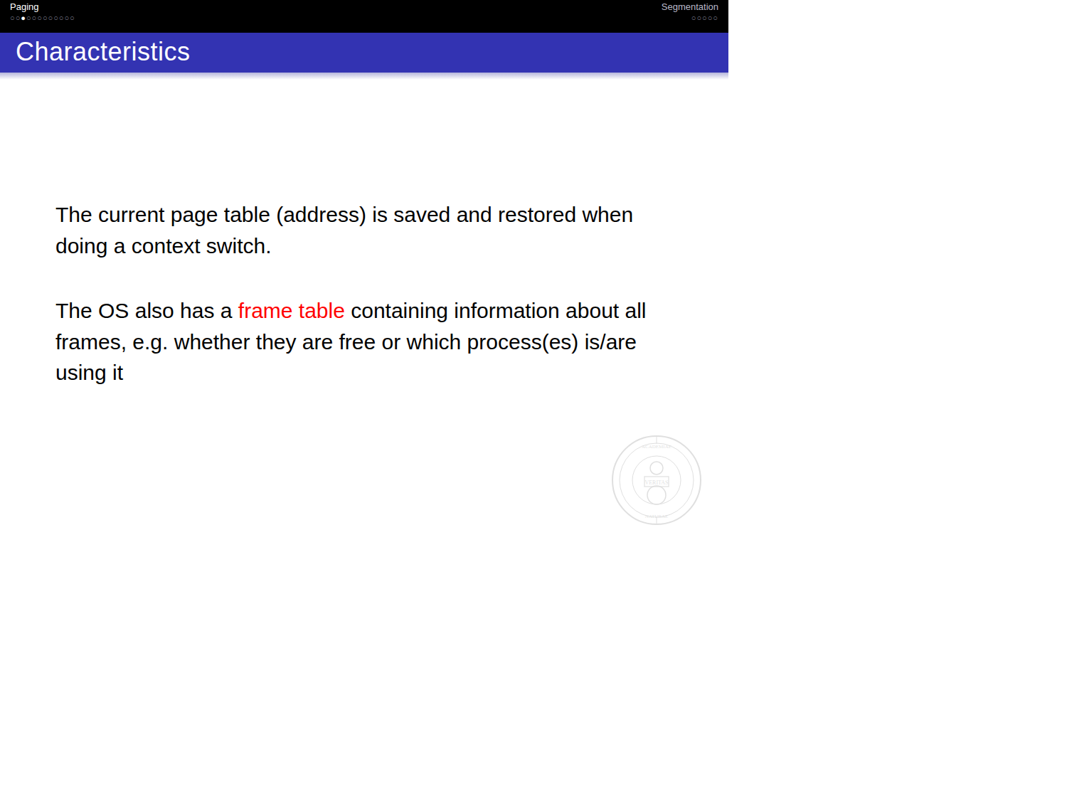Paging
○○●○○○○○○○○○
Segmentation
○○○○○
Characteristics
The current page table (address) is saved and restored when doing a context switch.
The OS also has a frame table containing information about all frames, e.g. whether they are free or which process(es) is/are using it
VERITAS ACADEMIAE NATURAE